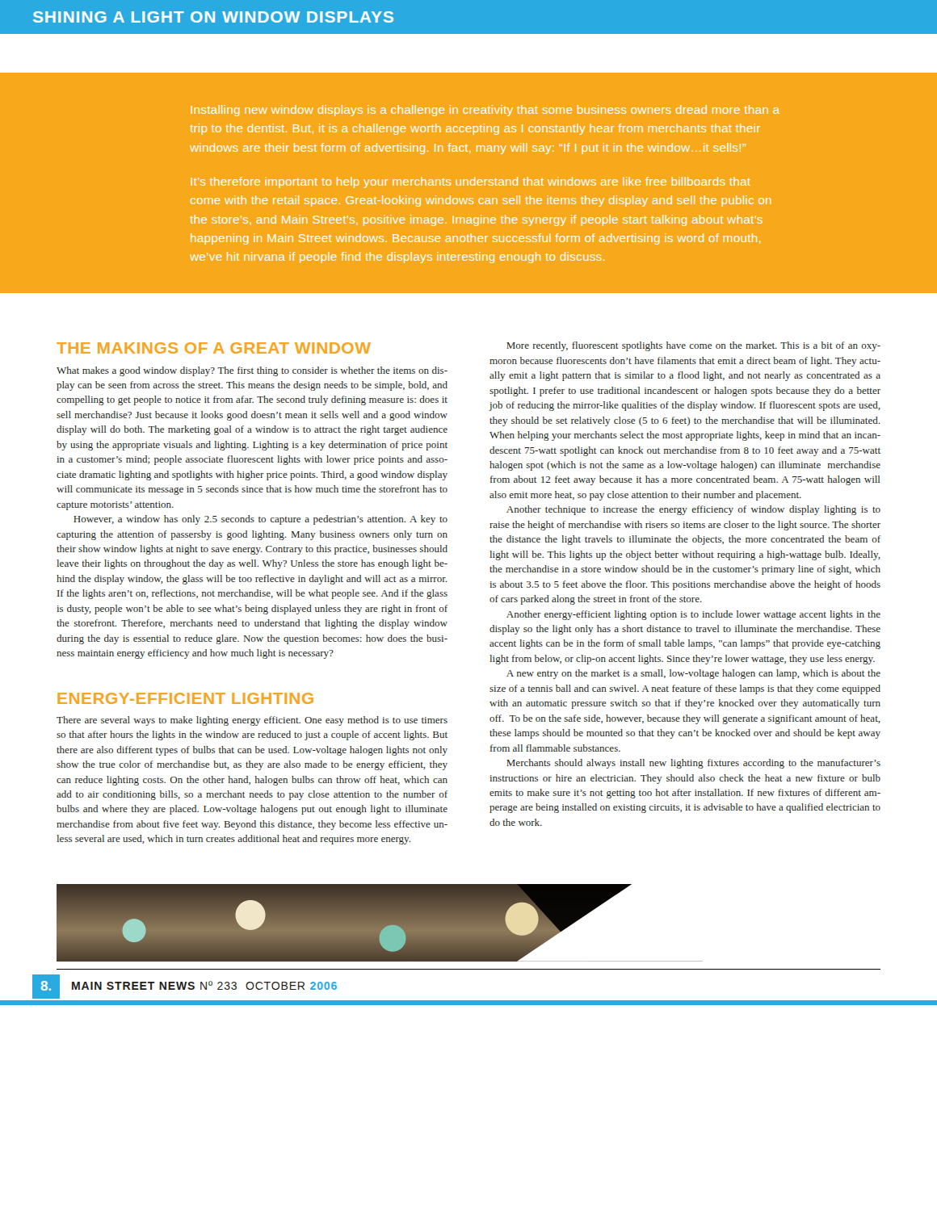Shining a Light on Window Displays
Installing new window displays is a challenge in creativity that some business owners dread more than a trip to the dentist. But, it is a challenge worth accepting as I constantly hear from merchants that their windows are their best form of advertising. In fact, many will say: “If I put it in the window…it sells!”
It’s therefore important to help your merchants understand that windows are like free billboards that come with the retail space. Great-looking windows can sell the items they display and sell the public on the store’s, and Main Street’s, positive image. Imagine the synergy if people start talking about what’s happening in Main Street windows. Because another successful form of advertising is word of mouth, we’ve hit nirvana if people find the displays interesting enough to discuss.
The Makings of a Great Window
What makes a good window display? The first thing to consider is whether the items on display can be seen from across the street. This means the design needs to be simple, bold, and compelling to get people to notice it from afar. The second truly defining measure is: does it sell merchandise? Just because it looks good doesn’t mean it sells well and a good window display will do both. The marketing goal of a window is to attract the right target audience by using the appropriate visuals and lighting. Lighting is a key determination of price point in a customer’s mind; people associate fluorescent lights with lower price points and associate dramatic lighting and spotlights with higher price points. Third, a good window display will communicate its message in 5 seconds since that is how much time the storefront has to capture motorists’ attention.
However, a window has only 2.5 seconds to capture a pedestrian’s attention. A key to capturing the attention of passersby is good lighting. Many business owners only turn on their show window lights at night to save energy. Contrary to this practice, businesses should leave their lights on throughout the day as well. Why? Unless the store has enough light behind the display window, the glass will be too reflective in daylight and will act as a mirror. If the lights aren’t on, reflections, not merchandise, will be what people see. And if the glass is dusty, people won’t be able to see what’s being displayed unless they are right in front of the storefront. Therefore, merchants need to understand that lighting the display window during the day is essential to reduce glare. Now the question becomes: how does the business maintain energy efficiency and how much light is necessary?
Energy-Efficient Lighting
There are several ways to make lighting energy efficient. One easy method is to use timers so that after hours the lights in the window are reduced to just a couple of accent lights. But there are also different types of bulbs that can be used. Low-voltage halogen lights not only show the true color of merchandise but, as they are also made to be energy efficient, they can reduce lighting costs. On the other hand, halogen bulbs can throw off heat, which can add to air conditioning bills, so a merchant needs to pay close attention to the number of bulbs and where they are placed. Low-voltage halogens put out enough light to illuminate merchandise from about five feet way. Beyond this distance, they become less effective unless several are used, which in turn creates additional heat and requires more energy.
More recently, fluorescent spotlights have come on the market. This is a bit of an oxymoron because fluorescents don’t have filaments that emit a direct beam of light. They actually emit a light pattern that is similar to a flood light, and not nearly as concentrated as a spotlight. I prefer to use traditional incandescent or halogen spots because they do a better job of reducing the mirror-like qualities of the display window. If fluorescent spots are used, they should be set relatively close (5 to 6 feet) to the merchandise that will be illuminated. When helping your merchants select the most appropriate lights, keep in mind that an incandescent 75-watt spotlight can knock out merchandise from 8 to 10 feet away and a 75-watt halogen spot (which is not the same as a low-voltage halogen) can illuminate merchandise from about 12 feet away because it has a more concentrated beam. A 75-watt halogen will also emit more heat, so pay close attention to their number and placement.
Another technique to increase the energy efficiency of window display lighting is to raise the height of merchandise with risers so items are closer to the light source. The shorter the distance the light travels to illuminate the objects, the more concentrated the beam of light will be. This lights up the object better without requiring a high-wattage bulb. Ideally, the merchandise in a store window should be in the customer’s primary line of sight, which is about 3.5 to 5 feet above the floor. This positions merchandise above the height of hoods of cars parked along the street in front of the store.
Another energy-efficient lighting option is to include lower wattage accent lights in the display so the light only has a short distance to travel to illuminate the merchandise. These accent lights can be in the form of small table lamps, "can lamps” that provide eye-catching light from below, or clip-on accent lights. Since they’re lower wattage, they use less energy.
A new entry on the market is a small, low-voltage halogen can lamp, which is about the size of a tennis ball and can swivel. A neat feature of these lamps is that they come equipped with an automatic pressure switch so that if they’re knocked over they automatically turn off. To be on the safe side, however, because they will generate a significant amount of heat, these lamps should be mounted so that they can’t be knocked over and should be kept away from all flammable substances.
Merchants should always install new lighting fixtures according to the manufacturer’s instructions or hire an electrician. They should also check the heat a new fixture or bulb emits to make sure it’s not getting too hot after installation. If new fixtures of different amperage are being installed on existing circuits, it is advisable to have a qualified electrician to do the work.
8.
Main Street News Nº 233 October 2006